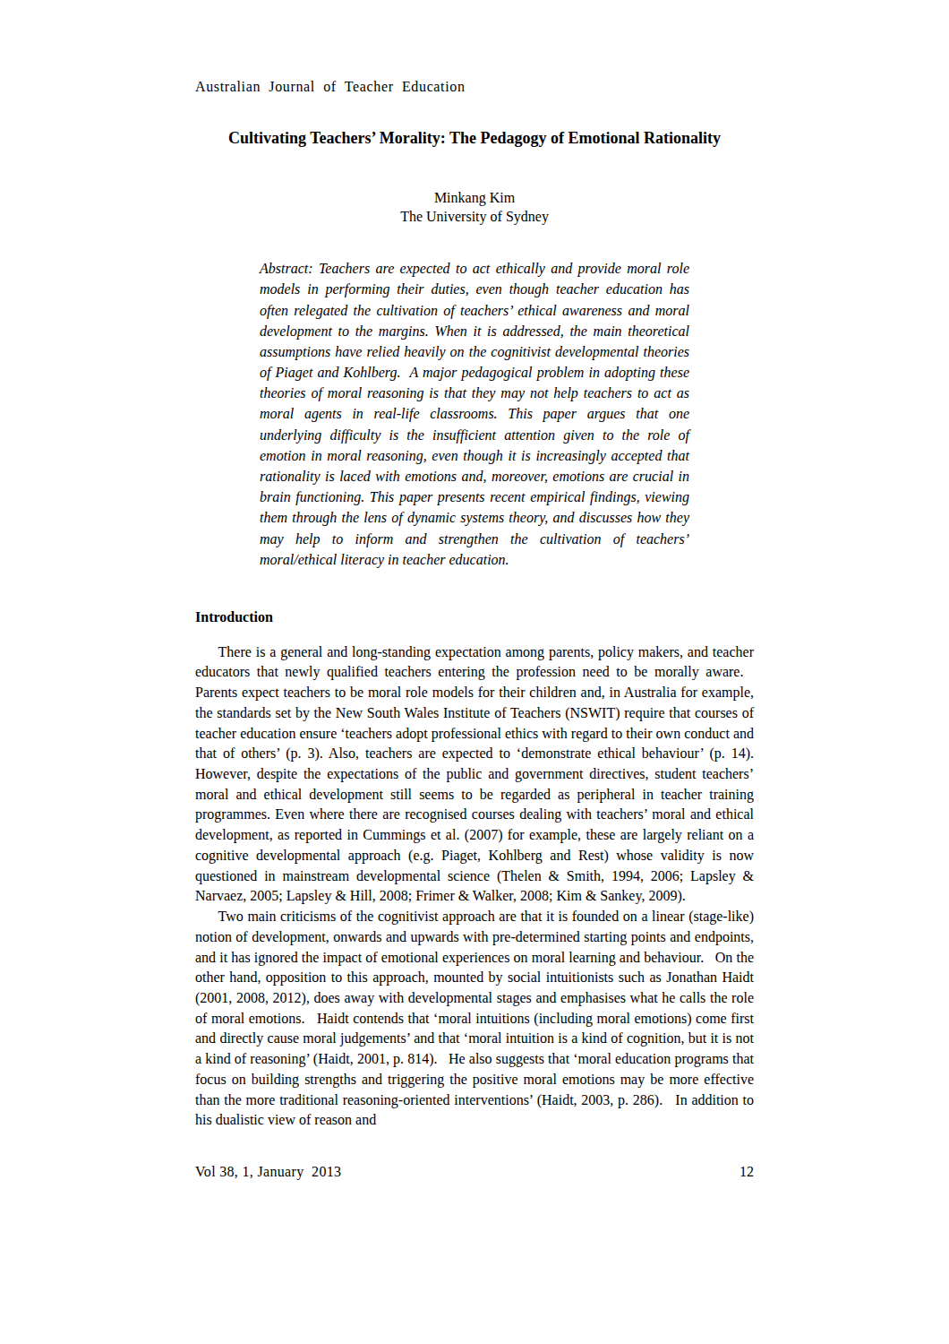Australian Journal of Teacher Education
Cultivating Teachers’ Morality: The Pedagogy of Emotional Rationality
Minkang Kim The University of Sydney
Abstract: Teachers are expected to act ethically and provide moral role models in performing their duties, even though teacher education has often relegated the cultivation of teachers’ ethical awareness and moral development to the margins. When it is addressed, the main theoretical assumptions have relied heavily on the cognitivist developmental theories of Piaget and Kohlberg. A major pedagogical problem in adopting these theories of moral reasoning is that they may not help teachers to act as moral agents in real-life classrooms. This paper argues that one underlying difficulty is the insufficient attention given to the role of emotion in moral reasoning, even though it is increasingly accepted that rationality is laced with emotions and, moreover, emotions are crucial in brain functioning. This paper presents recent empirical findings, viewing them through the lens of dynamic systems theory, and discusses how they may help to inform and strengthen the cultivation of teachers’ moral/ethical literacy in teacher education.
Introduction
There is a general and long-standing expectation among parents, policy makers, and teacher educators that newly qualified teachers entering the profession need to be morally aware. Parents expect teachers to be moral role models for their children and, in Australia for example, the standards set by the New South Wales Institute of Teachers (NSWIT) require that courses of teacher education ensure ‘teachers adopt professional ethics with regard to their own conduct and that of others’ (p. 3). Also, teachers are expected to ‘demonstrate ethical behaviour’ (p. 14). However, despite the expectations of the public and government directives, student teachers’ moral and ethical development still seems to be regarded as peripheral in teacher training programmes. Even where there are recognised courses dealing with teachers’ moral and ethical development, as reported in Cummings et al. (2007) for example, these are largely reliant on a cognitive developmental approach (e.g. Piaget, Kohlberg and Rest) whose validity is now questioned in mainstream developmental science (Thelen & Smith, 1994, 2006; Lapsley & Narvaez, 2005; Lapsley & Hill, 2008; Frimer & Walker, 2008; Kim & Sankey, 2009).
Two main criticisms of the cognitivist approach are that it is founded on a linear (stage-like) notion of development, onwards and upwards with pre-determined starting points and endpoints, and it has ignored the impact of emotional experiences on moral learning and behaviour. On the other hand, opposition to this approach, mounted by social intuitionists such as Jonathan Haidt (2001, 2008, 2012), does away with developmental stages and emphasises what he calls the role of moral emotions. Haidt contends that ‘moral intuitions (including moral emotions) come first and directly cause moral judgements’ and that ‘moral intuition is a kind of cognition, but it is not a kind of reasoning’ (Haidt, 2001, p. 814). He also suggests that ‘moral education programs that focus on building strengths and triggering the positive moral emotions may be more effective than the more traditional reasoning-oriented interventions’ (Haidt, 2003, p. 286). In addition to his dualistic view of reason and
Vol 38, 1, January 2013 12